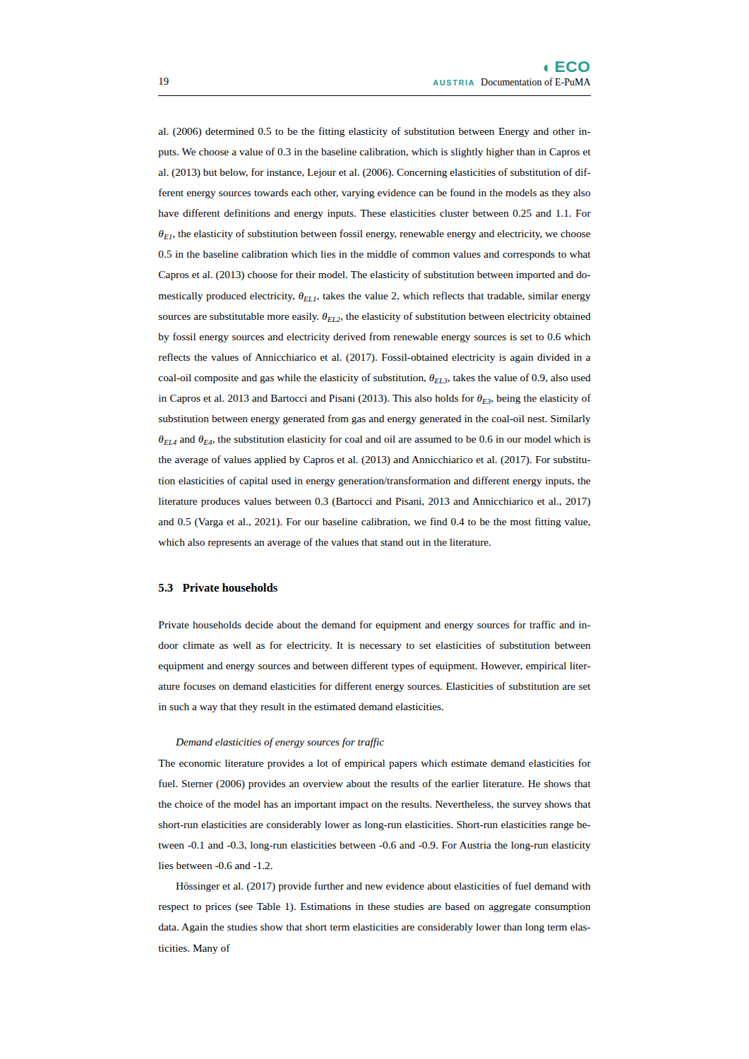19
◐ECO
AUSTRIA Documentation of E-PuMA
al. (2006) determined 0.5 to be the fitting elasticity of substitution between Energy and other inputs. We choose a value of 0.3 in the baseline calibration, which is slightly higher than in Capros et al. (2013) but below, for instance, Lejour et al. (2006). Concerning elasticities of substitution of different energy sources towards each other, varying evidence can be found in the models as they also have different definitions and energy inputs. These elasticities cluster between 0.25 and 1.1. For θE1, the elasticity of substitution between fossil energy, renewable energy and electricity, we choose 0.5 in the baseline calibration which lies in the middle of common values and corresponds to what Capros et al. (2013) choose for their model. The elasticity of substitution between imported and domestically produced electricity, θEL1, takes the value 2, which reflects that tradable, similar energy sources are substitutable more easily. θEL2, the elasticity of substitution between electricity obtained by fossil energy sources and electricity derived from renewable energy sources is set to 0.6 which reflects the values of Annicchiarico et al. (2017). Fossil-obtained electricity is again divided in a coal-oil composite and gas while the elasticity of substitution, θEL3, takes the value of 0.9, also used in Capros et al. 2013 and Bartocci and Pisani (2013). This also holds for θE3, being the elasticity of substitution between energy generated from gas and energy generated in the coal-oil nest. Similarly θEL4 and θE4, the substitution elasticity for coal and oil are assumed to be 0.6 in our model which is the average of values applied by Capros et al. (2013) and Annicchiarico et al. (2017). For substitution elasticities of capital used in energy generation/transformation and different energy inputs, the literature produces values between 0.3 (Bartocci and Pisani, 2013 and Annicchiarico et al., 2017) and 0.5 (Varga et al., 2021). For our baseline calibration, we find 0.4 to be the most fitting value, which also represents an average of the values that stand out in the literature.
5.3 Private households
Private households decide about the demand for equipment and energy sources for traffic and indoor climate as well as for electricity. It is necessary to set elasticities of substitution between equipment and energy sources and between different types of equipment. However, empirical literature focuses on demand elasticities for different energy sources. Elasticities of substitution are set in such a way that they result in the estimated demand elasticities.
Demand elasticities of energy sources for traffic
The economic literature provides a lot of empirical papers which estimate demand elasticities for fuel. Sterner (2006) provides an overview about the results of the earlier literature. He shows that the choice of the model has an important impact on the results. Nevertheless, the survey shows that short-run elasticities are considerably lower as long-run elasticities. Short-run elasticities range between -0.1 and -0.3, long-run elasticities between -0.6 and -0.9. For Austria the long-run elasticity lies between -0.6 and -1.2.
Hössinger et al. (2017) provide further and new evidence about elasticities of fuel demand with respect to prices (see Table 1). Estimations in these studies are based on aggregate consumption data. Again the studies show that short term elasticities are considerably lower than long term elasticities. Many of